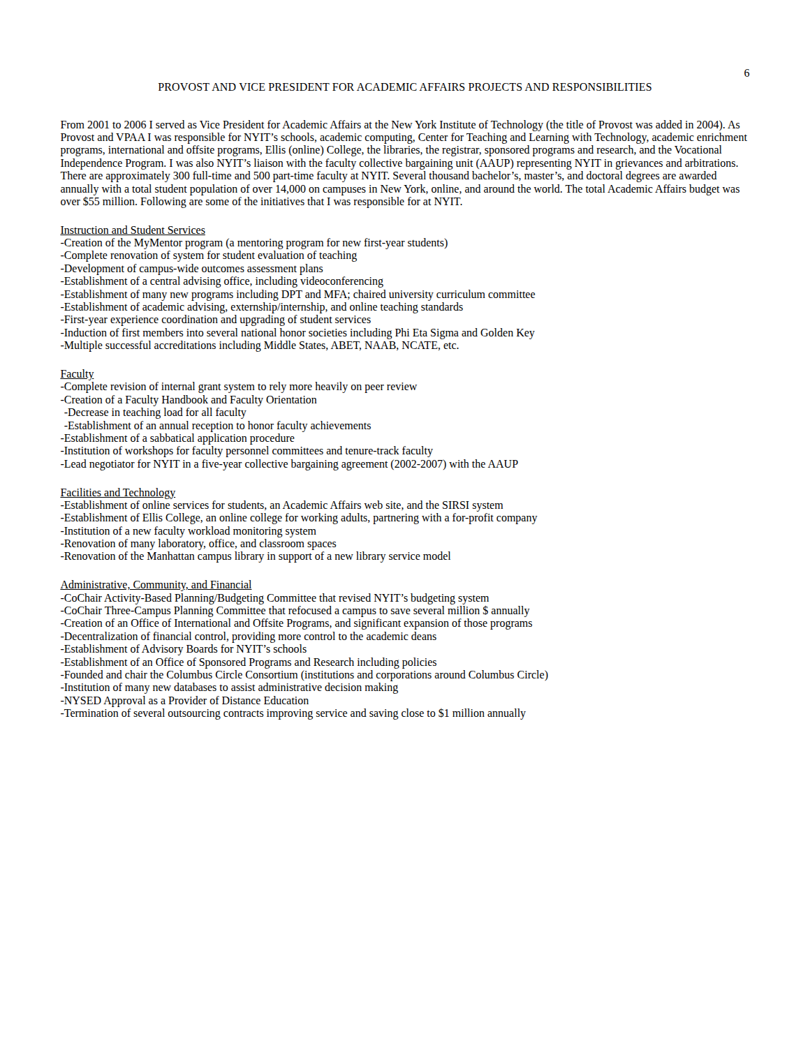6
PROVOST AND VICE PRESIDENT FOR ACADEMIC AFFAIRS PROJECTS AND RESPONSIBILITIES
From 2001 to 2006 I served as Vice President for Academic Affairs at the New York Institute of Technology (the title of Provost was added in 2004). As Provost and VPAA I was responsible for NYIT’s schools, academic computing, Center for Teaching and Learning with Technology, academic enrichment programs, international and offsite programs, Ellis (online) College, the libraries, the registrar, sponsored programs and research, and the Vocational Independence Program. I was also NYIT’s liaison with the faculty collective bargaining unit (AAUP) representing NYIT in grievances and arbitrations. There are approximately 300 full-time and 500 part-time faculty at NYIT. Several thousand bachelor’s, master’s, and doctoral degrees are awarded annually with a total student population of over 14,000 on campuses in New York, online, and around the world. The total Academic Affairs budget was over $55 million. Following are some of the initiatives that I was responsible for at NYIT.
Instruction and Student Services
-Creation of the MyMentor program (a mentoring program for new first-year students)
-Complete renovation of system for student evaluation of teaching
-Development of campus-wide outcomes assessment plans
-Establishment of a central advising office, including videoconferencing
-Establishment of many new programs including DPT and MFA; chaired university curriculum committee
-Establishment of academic advising, externship/internship, and online teaching standards
-First-year experience coordination and upgrading of student services
-Induction of first members into several national honor societies including Phi Eta Sigma and Golden Key
-Multiple successful accreditations including Middle States, ABET, NAAB, NCATE, etc.
Faculty
-Complete revision of internal grant system to rely more heavily on peer review
-Creation of a Faculty Handbook and Faculty Orientation
-Decrease in teaching load for all faculty
-Establishment of an annual reception to honor faculty achievements
-Establishment of a sabbatical application procedure
-Institution of workshops for faculty personnel committees and tenure-track faculty
-Lead negotiator for NYIT in a five-year collective bargaining agreement (2002-2007) with the AAUP
Facilities and Technology
-Establishment of online services for students, an Academic Affairs web site, and the SIRSI system
-Establishment of Ellis College, an online college for working adults, partnering with a for-profit company
-Institution of a new faculty workload monitoring system
-Renovation of many laboratory, office, and classroom spaces
-Renovation of the Manhattan campus library in support of a new library service model
Administrative, Community, and Financial
-CoChair Activity-Based Planning/Budgeting Committee that revised NYIT’s budgeting system
-CoChair Three-Campus Planning Committee that refocused a campus to save several million $ annually
-Creation of an Office of International and Offsite Programs, and significant expansion of those programs
-Decentralization of financial control, providing more control to the academic deans
-Establishment of Advisory Boards for NYIT’s schools
-Establishment of an Office of Sponsored Programs and Research including policies
-Founded and chair the Columbus Circle Consortium (institutions and corporations around Columbus Circle)
-Institution of many new databases to assist administrative decision making
-NYSED Approval as a Provider of Distance Education
-Termination of several outsourcing contracts improving service and saving close to $1 million annually